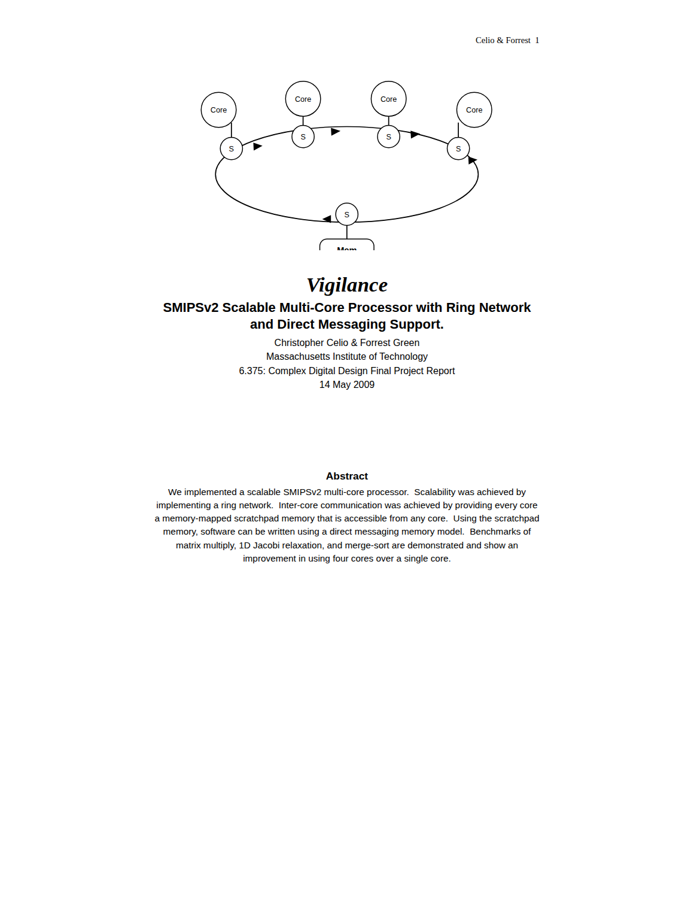Celio & Forrest 1
Ring network of switches connecting four cores and a memory Core Core Core Core S S S S S Mem
Vigilance
SMIPSv2 Scalable Multi-Core Processor with Ring Network
and Direct Messaging Support.
Christopher Celio & Forrest Green
Massachusetts Institute of Technology
6.375: Complex Digital Design Final Project Report
14 May 2009
Abstract
We implemented a scalable SMIPSv2 multi-core processor. Scalability was achieved by implementing a ring network. Inter-core communication was achieved by providing every core a memory-mapped scratchpad memory that is accessible from any core. Using the scratchpad memory, software can be written using a direct messaging memory model. Benchmarks of matrix multiply, 1D Jacobi relaxation, and merge-sort are demonstrated and show an improvement in using four cores over a single core.